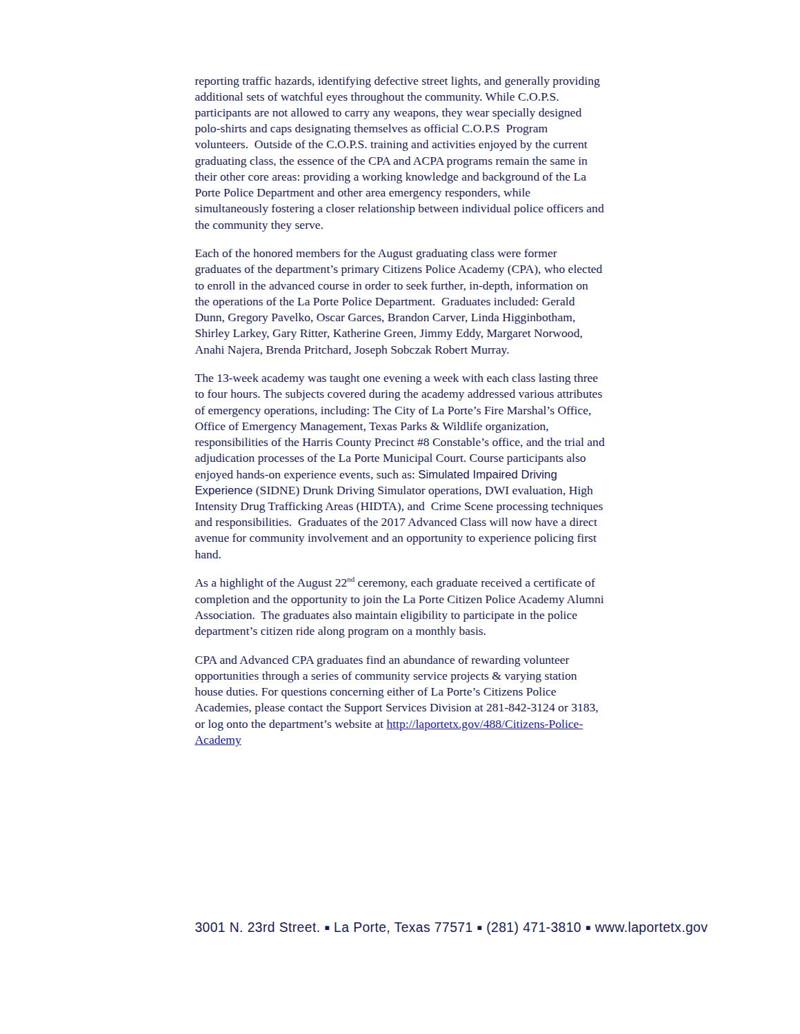reporting traffic hazards, identifying defective street lights, and generally providing additional sets of watchful eyes throughout the community. While C.O.P.S. participants are not allowed to carry any weapons, they wear specially designed polo-shirts and caps designating themselves as official C.O.P.S Program volunteers. Outside of the C.O.P.S. training and activities enjoyed by the current graduating class, the essence of the CPA and ACPA programs remain the same in their other core areas: providing a working knowledge and background of the La Porte Police Department and other area emergency responders, while simultaneously fostering a closer relationship between individual police officers and the community they serve.
Each of the honored members for the August graduating class were former graduates of the department’s primary Citizens Police Academy (CPA), who elected to enroll in the advanced course in order to seek further, in-depth, information on the operations of the La Porte Police Department. Graduates included: Gerald Dunn, Gregory Pavelko, Oscar Garces, Brandon Carver, Linda Higginbotham, Shirley Larkey, Gary Ritter, Katherine Green, Jimmy Eddy, Margaret Norwood, Anahi Najera, Brenda Pritchard, Joseph Sobczak Robert Murray.
The 13-week academy was taught one evening a week with each class lasting three to four hours. The subjects covered during the academy addressed various attributes of emergency operations, including: The City of La Porte’s Fire Marshal’s Office, Office of Emergency Management, Texas Parks & Wildlife organization, responsibilities of the Harris County Precinct #8 Constable’s office, and the trial and adjudication processes of the La Porte Municipal Court. Course participants also enjoyed hands-on experience events, such as: Simulated Impaired Driving Experience (SIDNE) Drunk Driving Simulator operations, DWI evaluation, High Intensity Drug Trafficking Areas (HIDTA), and Crime Scene processing techniques and responsibilities. Graduates of the 2017 Advanced Class will now have a direct avenue for community involvement and an opportunity to experience policing first hand.
As a highlight of the August 22nd ceremony, each graduate received a certificate of completion and the opportunity to join the La Porte Citizen Police Academy Alumni Association. The graduates also maintain eligibility to participate in the police department’s citizen ride along program on a monthly basis.
CPA and Advanced CPA graduates find an abundance of rewarding volunteer opportunities through a series of community service projects & varying station house duties. For questions concerning either of La Porte’s Citizens Police Academies, please contact the Support Services Division at 281-842-3124 or 3183, or log onto the department’s website at http://laportetx.gov/488/Citizens-Police-Academy
3001 N. 23rd Street.■La Porte, Texas 77571■(281) 471-3810■www.laportetx.gov